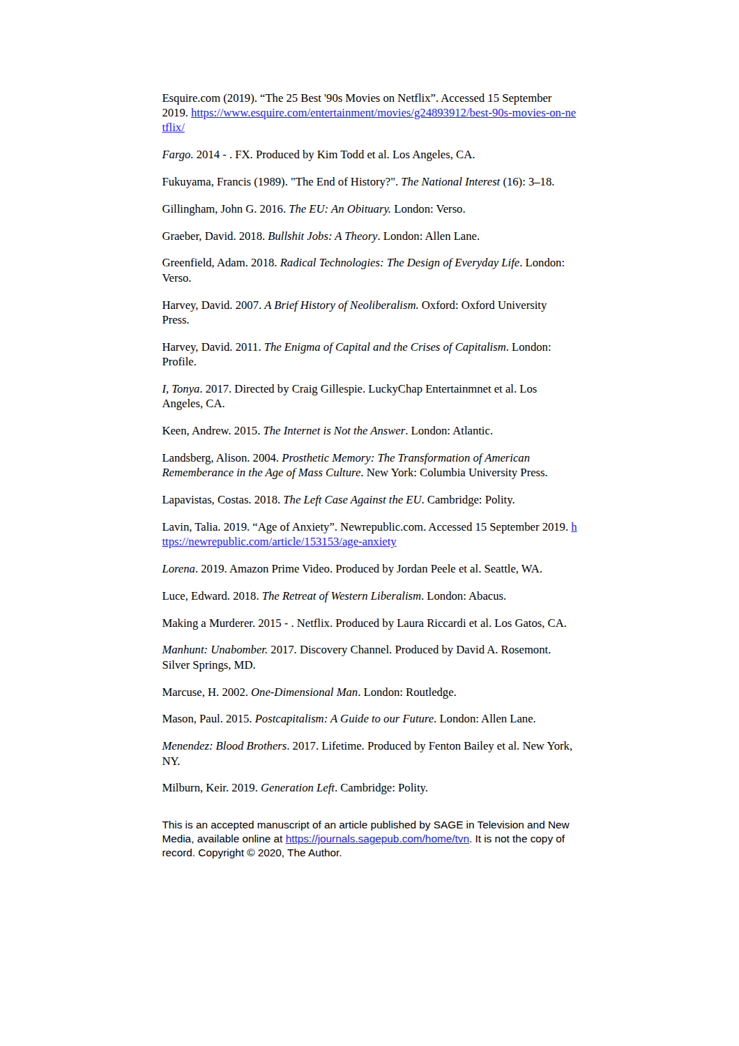Esquire.com (2019). “The 25 Best '90s Movies on Netflix”. Accessed 15 September 2019. https://www.esquire.com/entertainment/movies/g24893912/best-90s-movies-on-netflix/
Fargo. 2014 - . FX. Produced by Kim Todd et al. Los Angeles, CA.
Fukuyama, Francis (1989). "The End of History?". The National Interest (16): 3–18.
Gillingham, John G. 2016. The EU: An Obituary. London: Verso.
Graeber, David. 2018. Bullshit Jobs: A Theory. London: Allen Lane.
Greenfield, Adam. 2018. Radical Technologies: The Design of Everyday Life. London: Verso.
Harvey, David. 2007. A Brief History of Neoliberalism. Oxford: Oxford University Press.
Harvey, David. 2011. The Enigma of Capital and the Crises of Capitalism. London: Profile.
I, Tonya. 2017. Directed by Craig Gillespie. LuckyChap Entertainmnet et al. Los Angeles, CA.
Keen, Andrew. 2015. The Internet is Not the Answer. London: Atlantic.
Landsberg, Alison. 2004. Prosthetic Memory: The Transformation of American Rememberance in the Age of Mass Culture. New York: Columbia University Press.
Lapavistas, Costas. 2018. The Left Case Against the EU. Cambridge: Polity.
Lavin, Talia. 2019. “Age of Anxiety”. Newrepublic.com. Accessed 15 September 2019. https://newrepublic.com/article/153153/age-anxiety
Lorena. 2019. Amazon Prime Video. Produced by Jordan Peele et al. Seattle, WA.
Luce, Edward. 2018. The Retreat of Western Liberalism. London: Abacus.
Making a Murderer. 2015 - . Netflix. Produced by Laura Riccardi et al. Los Gatos, CA.
Manhunt: Unabomber. 2017. Discovery Channel. Produced by David A. Rosemont. Silver Springs, MD.
Marcuse, H. 2002. One-Dimensional Man. London: Routledge.
Mason, Paul. 2015. Postcapitalism: A Guide to our Future. London: Allen Lane.
Menendez: Blood Brothers. 2017. Lifetime. Produced by Fenton Bailey et al. New York, NY.
Milburn, Keir. 2019. Generation Left. Cambridge: Polity.
This is an accepted manuscript of an article published by SAGE in Television and New Media, available online at https://journals.sagepub.com/home/tvn. It is not the copy of record. Copyright © 2020, The Author.